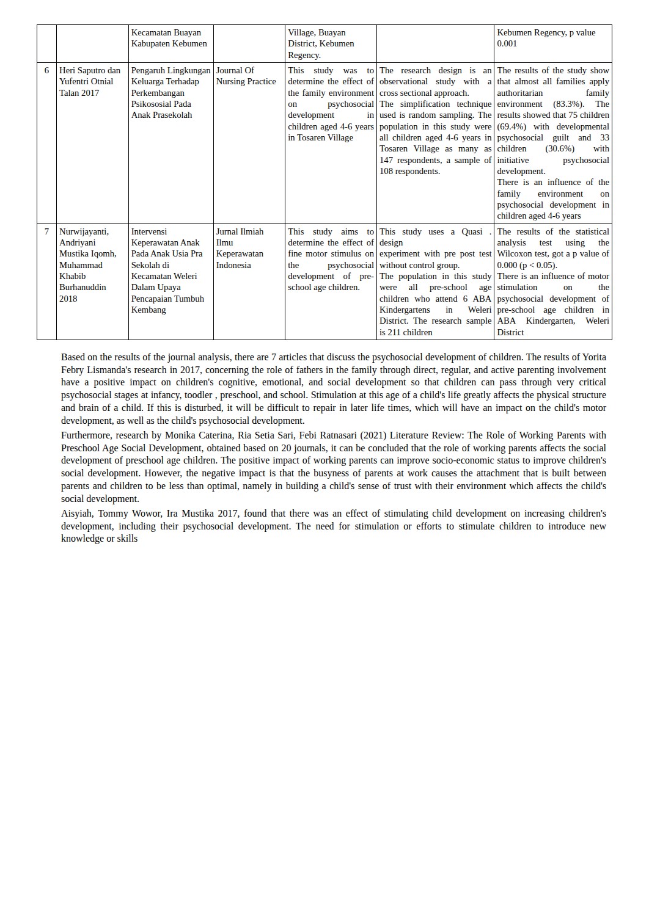| | | Kecamatan Buayan Kabupaten Kebumen | | Village, Buayan District, Kebumen Regency. | | Kebumen Regency, p value 0.001 |
| 6 | Heri Saputro dan Yufentri Otnial Talan 2017 | Pengaruh Lingkungan Keluarga Terhadap Perkembangan Psikososial Pada Anak Prasekolah | Journal Of Nursing Practice | This study was to determine the effect of the family environment on psychosocial development in children aged 4-6 years in Tosaren Village | The research design is an observational study with a cross sectional approach. The simplification technique used is random sampling. The population in this study were all children aged 4-6 years in Tosaren Village as many as 147 respondents, a sample of 108 respondents. | The results of the study show that almost all families apply authoritarian family environment (83.3%). The results showed that 75 children (69.4%) with developmental psychosocial guilt and 33 children (30.6%) with initiative psychosocial development. There is an influence of the family environment on psychosocial development in children aged 4-6 years |
| 7 | Nurwijayanti, Andriyani Mustika Iqomh, Muhammad Khabib Burhanuddin 2018 | Intervensi Keperawatan Anak Pada Anak Usia Pra Sekolah di Kecamatan Weleri Dalam Upaya Pencapaian Tumbuh Kembang | Jurnal Ilmiah Ilmu Keperawatan Indonesia | This study aims to determine the effect of fine motor stimulus on the psychosocial development of pre-school age children. | This study uses a Quasi . design experiment with pre post test without control group. The population in this study were all pre-school age children who attend 6 ABA Kindergartens in Weleri District. The research sample is 211 children | The results of the statistical analysis test using the Wilcoxon test, got a p value of 0.000 (p < 0.05). There is an influence of motor stimulation on the psychosocial development of pre-school age children in ABA Kindergarten, Weleri District |
Based on the results of the journal analysis, there are 7 articles that discuss the psychosocial development of children. The results of Yorita Febry Lismanda's research in 2017, concerning the role of fathers in the family through direct, regular, and active parenting involvement have a positive impact on children's cognitive, emotional, and social development so that children can pass through very critical psychosocial stages at infancy, toodler , preschool, and school. Stimulation at this age of a child's life greatly affects the physical structure and brain of a child. If this is disturbed, it will be difficult to repair in later life times, which will have an impact on the child's motor development, as well as the child's psychosocial development.
Furthermore, research by Monika Caterina, Ria Setia Sari, Febi Ratnasari (2021) Literature Review: The Role of Working Parents with Preschool Age Social Development, obtained based on 20 journals, it can be concluded that the role of working parents affects the social development of preschool age children. The positive impact of working parents can improve socio-economic status to improve children's social development. However, the negative impact is that the busyness of parents at work causes the attachment that is built between parents and children to be less than optimal, namely in building a child's sense of trust with their environment which affects the child's social development.
Aisyiah, Tommy Wowor, Ira Mustika 2017, found that there was an effect of stimulating child development on increasing children's development, including their psychosocial development. The need for stimulation or efforts to stimulate children to introduce new knowledge or skills